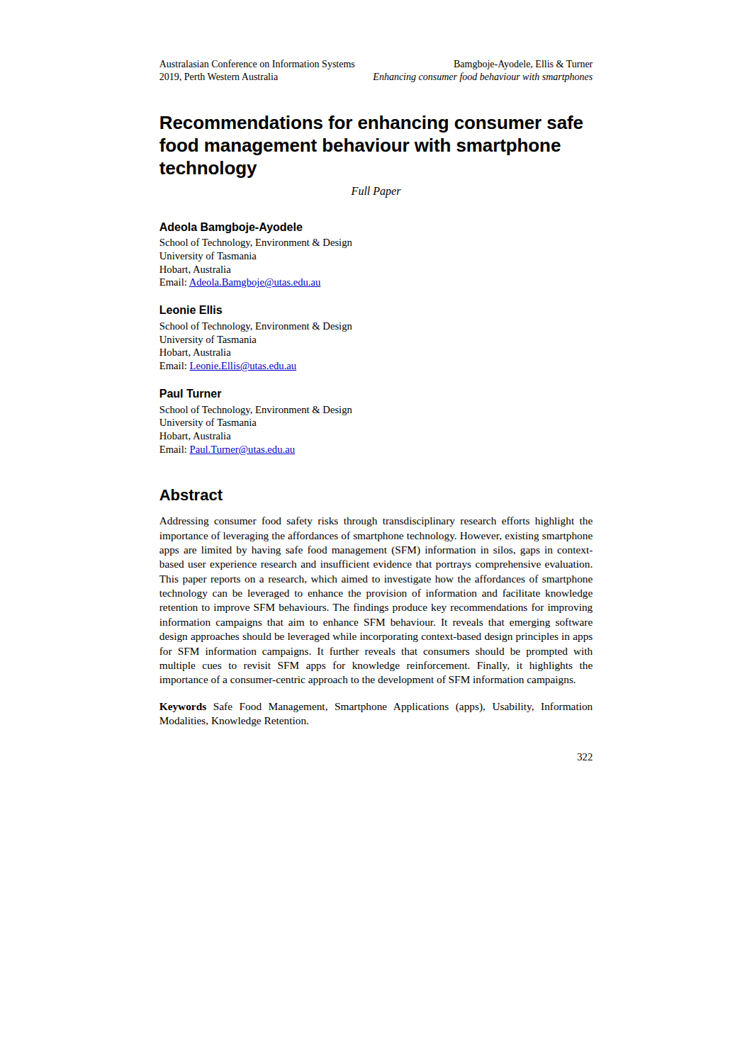Australasian Conference on Information Systems
2019, Perth Western Australia
Bamgboje-Ayodele, Ellis & Turner
Enhancing consumer food behaviour with smartphones
Recommendations for enhancing consumer safe food management behaviour with smartphone technology
Full Paper
Adeola Bamgboje-Ayodele
School of Technology, Environment & Design
University of Tasmania
Hobart, Australia
Email: Adeola.Bamgboje@utas.edu.au
Leonie Ellis
School of Technology, Environment & Design
University of Tasmania
Hobart, Australia
Email: Leonie.Ellis@utas.edu.au
Paul Turner
School of Technology, Environment & Design
University of Tasmania
Hobart, Australia
Email: Paul.Turner@utas.edu.au
Abstract
Addressing consumer food safety risks through transdisciplinary research efforts highlight the importance of leveraging the affordances of smartphone technology. However, existing smartphone apps are limited by having safe food management (SFM) information in silos, gaps in context-based user experience research and insufficient evidence that portrays comprehensive evaluation. This paper reports on a research, which aimed to investigate how the affordances of smartphone technology can be leveraged to enhance the provision of information and facilitate knowledge retention to improve SFM behaviours. The findings produce key recommendations for improving information campaigns that aim to enhance SFM behaviour. It reveals that emerging software design approaches should be leveraged while incorporating context-based design principles in apps for SFM information campaigns. It further reveals that consumers should be prompted with multiple cues to revisit SFM apps for knowledge reinforcement. Finally, it highlights the importance of a consumer-centric approach to the development of SFM information campaigns.
Keywords Safe Food Management, Smartphone Applications (apps), Usability, Information Modalities, Knowledge Retention.
322